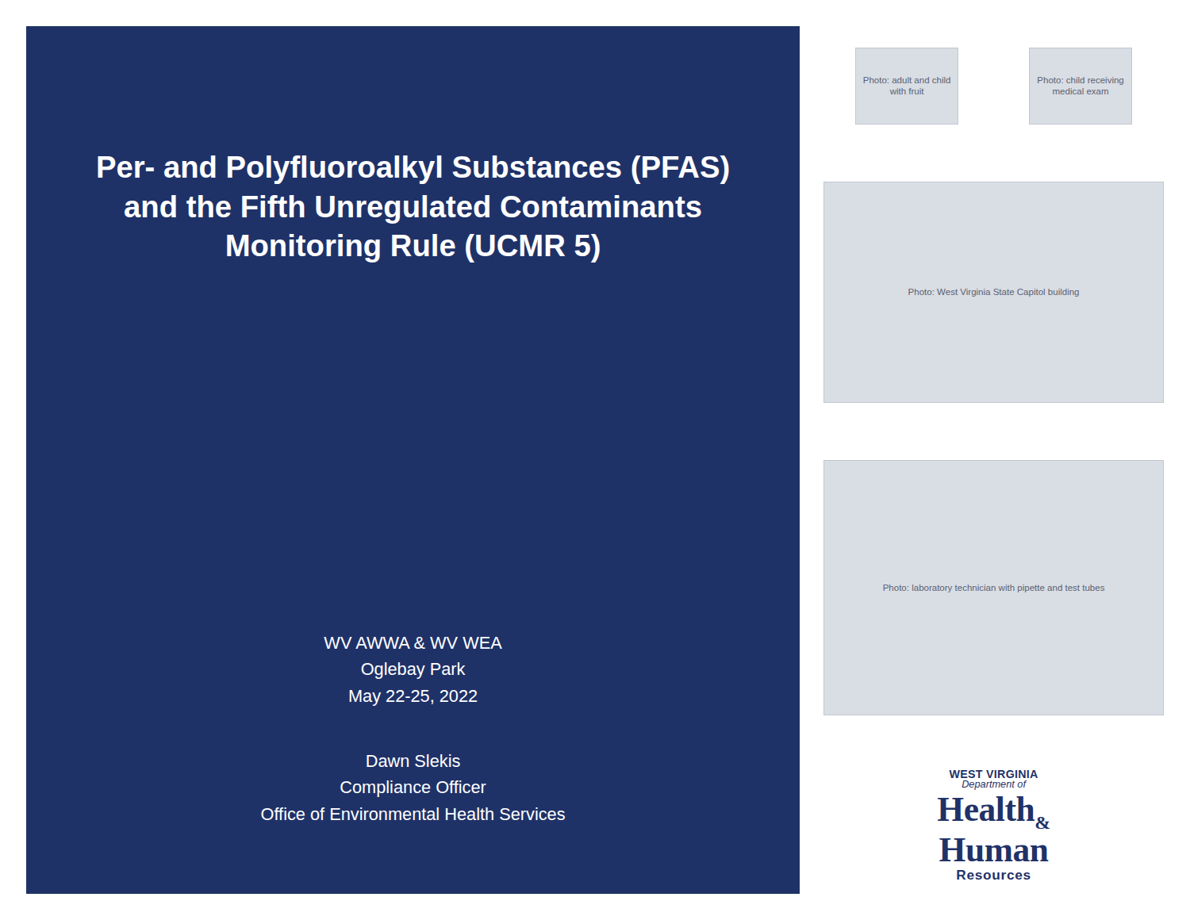Per- and Polyfluoroalkyl Substances (PFAS) and the Fifth Unregulated Contaminants Monitoring Rule (UCMR 5)
WV AWWA & WV WEA
Oglebay Park
May 22-25, 2022
Dawn Slekis
Compliance Officer
Office of Environmental Health Services
Photo: adult and child with fruit
Photo: child receiving medical exam
Photo: West Virginia State Capitol building
Photo: laboratory technician with pipette and test tubes
West Virginia
Department of
Health&
Human
Resources